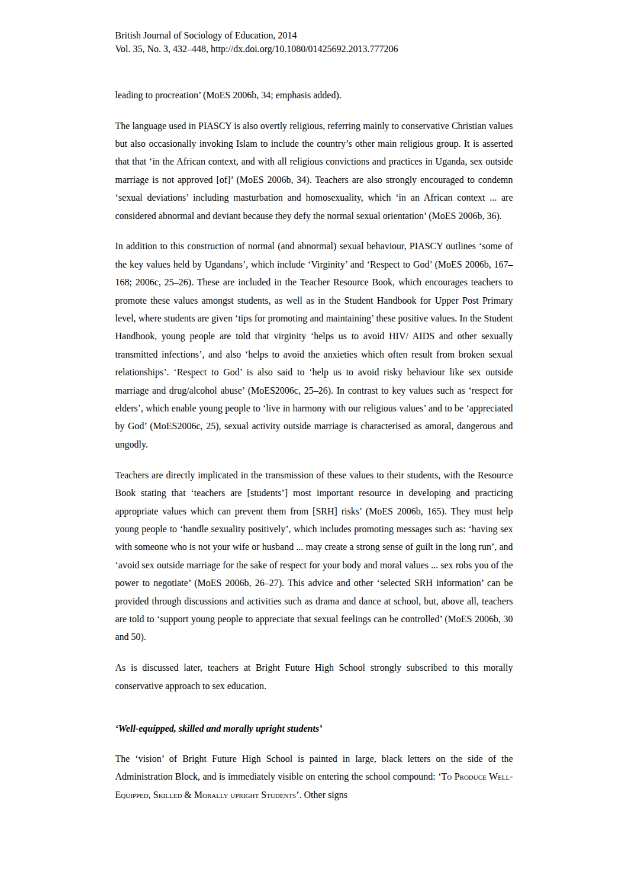British Journal of Sociology of Education, 2014
Vol. 35, No. 3, 432–448, http://dx.doi.org/10.1080/01425692.2013.777206
leading to procreation’ (MoES 2006b, 34; emphasis added).
The language used in PIASCY is also overtly religious, referring mainly to conservative Christian values but also occasionally invoking Islam to include the country’s other main religious group. It is asserted that that ‘in the African context, and with all religious convictions and practices in Uganda, sex outside marriage is not approved [of]’ (MoES 2006b, 34). Teachers are also strongly encouraged to condemn ‘sexual deviations’ including masturbation and homosexuality, which ‘in an African context ... are considered abnormal and deviant because they defy the normal sexual orientation’ (MoES 2006b, 36).
In addition to this construction of normal (and abnormal) sexual behaviour, PIASCY outlines ‘some of the key values held by Ugandans’, which include ‘Virginity’ and ‘Respect to God’ (MoES 2006b, 167–168; 2006c, 25–26). These are included in the Teacher Resource Book, which encourages teachers to promote these values amongst students, as well as in the Student Handbook for Upper Post Primary level, where students are given ‘tips for promoting and maintaining’ these positive values. In the Student Handbook, young people are told that virginity ‘helps us to avoid HIV/ AIDS and other sexually transmitted infections’, and also ‘helps to avoid the anxieties which often result from broken sexual relationships’. ‘Respect to God’ is also said to ‘help us to avoid risky behaviour like sex outside marriage and drug/alcohol abuse’ (MoES2006c, 25–26). In contrast to key values such as ‘respect for elders’, which enable young people to ‘live in harmony with our religious values’ and to be ‘appreciated by God’ (MoES2006c, 25), sexual activity outside marriage is characterised as amoral, dangerous and ungodly.
Teachers are directly implicated in the transmission of these values to their students, with the Resource Book stating that ‘teachers are [students’] most important resource in developing and practicing appropriate values which can prevent them from [SRH] risks’ (MoES 2006b, 165). They must help young people to ‘handle sexuality positively’, which includes promoting messages such as: ‘having sex with someone who is not your wife or husband ... may create a strong sense of guilt in the long run’, and ‘avoid sex outside marriage for the sake of respect for your body and moral values ... sex robs you of the power to negotiate’ (MoES 2006b, 26–27). This advice and other ‘selected SRH information’ can be provided through discussions and activities such as drama and dance at school, but, above all, teachers are told to ‘support young people to appreciate that sexual feelings can be controlled’ (MoES 2006b, 30 and 50).
As is discussed later, teachers at Bright Future High School strongly subscribed to this morally conservative approach to sex education.
‘Well-equipped, skilled and morally upright students’
The ‘vision’ of Bright Future High School is painted in large, black letters on the side of the Administration Block, and is immediately visible on entering the school compound: ‘To Produce Well-Equipped, Skilled & Morally upright Students’. Other signs